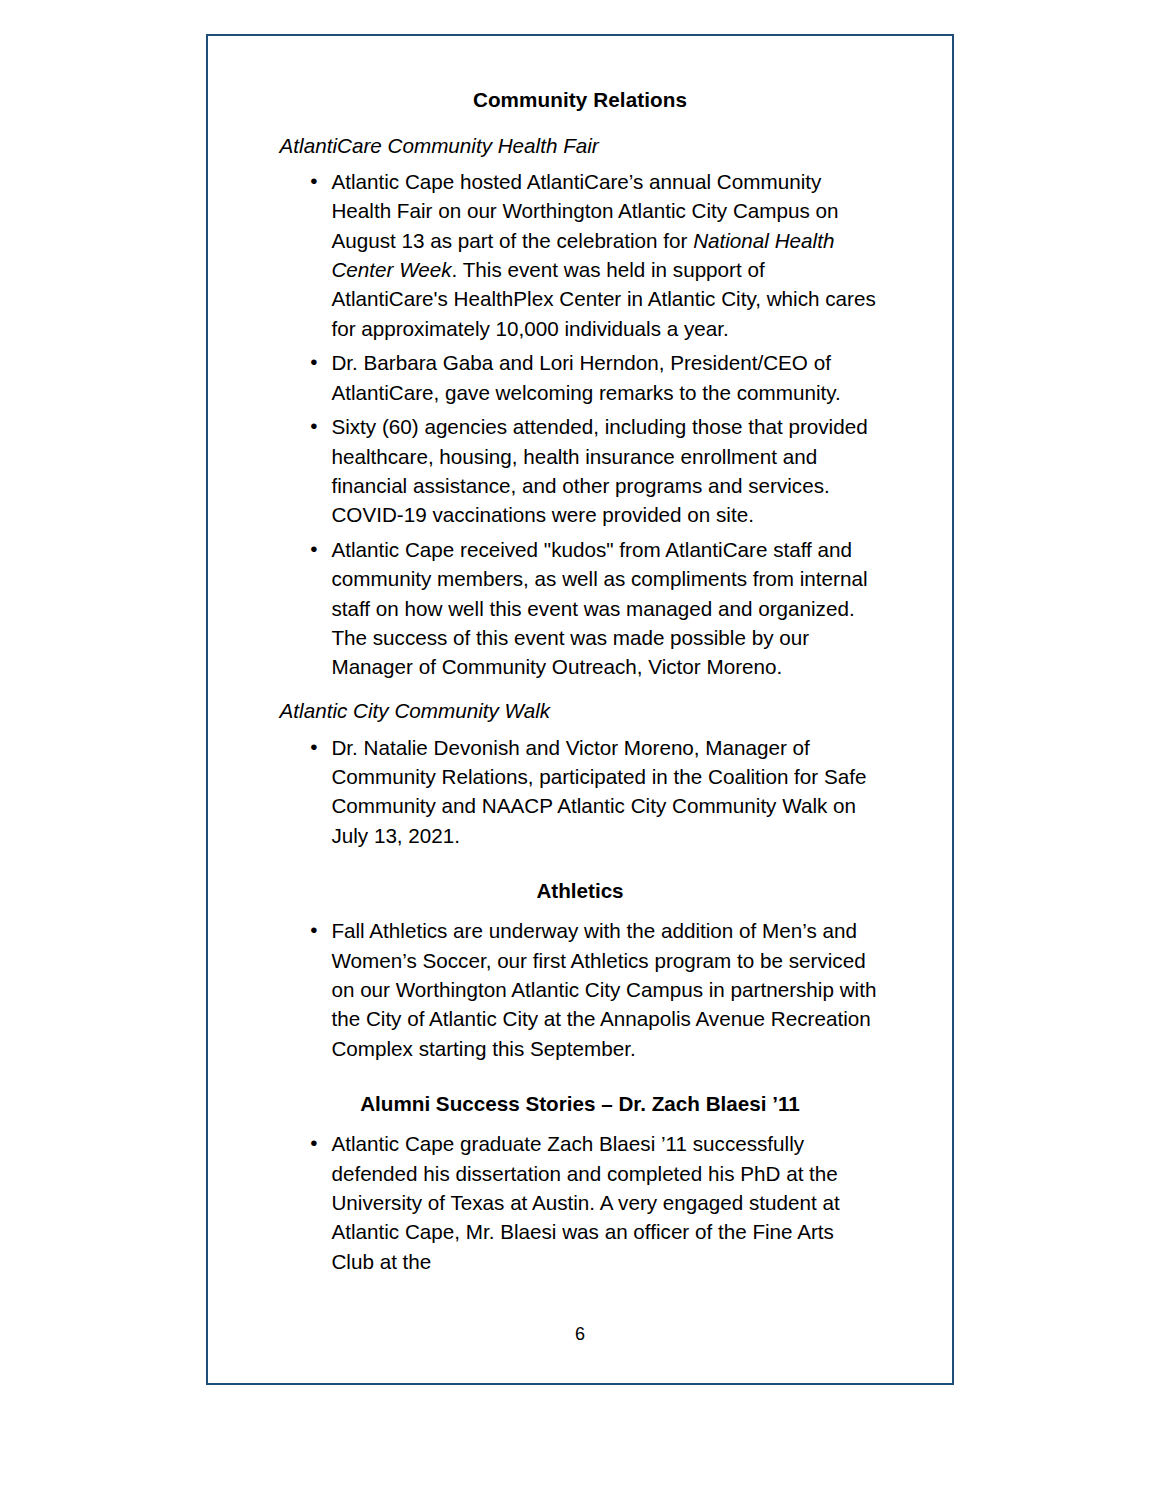Community Relations
AtlantiCare Community Health Fair
Atlantic Cape hosted AtlantiCare’s annual Community Health Fair on our Worthington Atlantic City Campus on August 13 as part of the celebration for National Health Center Week. This event was held in support of AtlantiCare's HealthPlex Center in Atlantic City, which cares for approximately 10,000 individuals a year.
Dr. Barbara Gaba and Lori Herndon, President/CEO of AtlantiCare, gave welcoming remarks to the community.
Sixty (60) agencies attended, including those that provided healthcare, housing, health insurance enrollment and financial assistance, and other programs and services. COVID-19 vaccinations were provided on site.
Atlantic Cape received "kudos" from AtlantiCare staff and community members, as well as compliments from internal staff on how well this event was managed and organized. The success of this event was made possible by our Manager of Community Outreach, Victor Moreno.
Atlantic City Community Walk
Dr. Natalie Devonish and Victor Moreno, Manager of Community Relations, participated in the Coalition for Safe Community and NAACP Atlantic City Community Walk on July 13, 2021.
Athletics
Fall Athletics are underway with the addition of Men’s and Women’s Soccer, our first Athletics program to be serviced on our Worthington Atlantic City Campus in partnership with the City of Atlantic City at the Annapolis Avenue Recreation Complex starting this September.
Alumni Success Stories – Dr. Zach Blaesi ’11
Atlantic Cape graduate Zach Blaesi ’11 successfully defended his dissertation and completed his PhD at the University of Texas at Austin. A very engaged student at Atlantic Cape, Mr. Blaesi was an officer of the Fine Arts Club at the
6